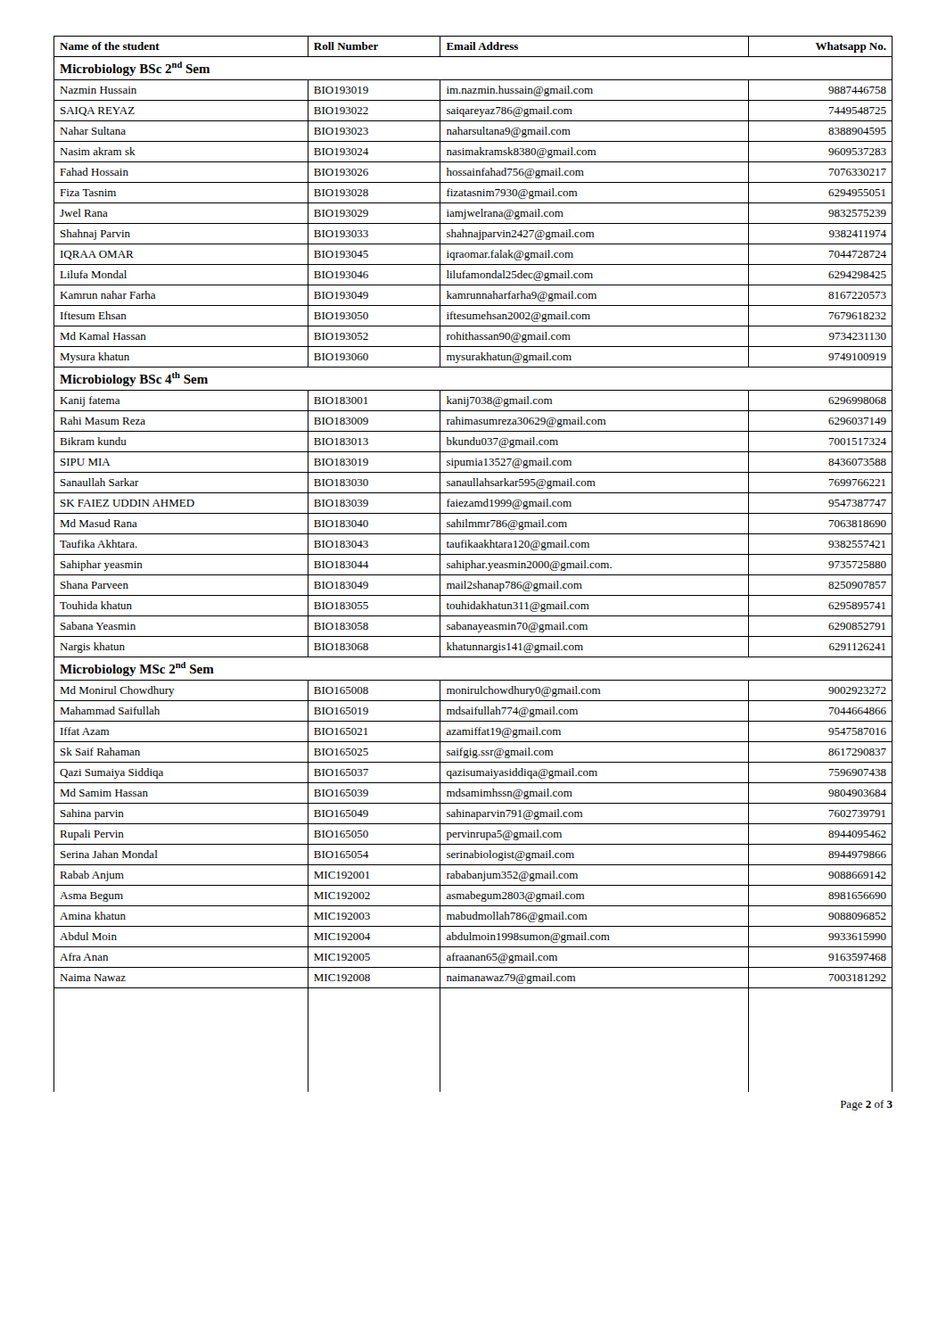| Name of the student | Roll Number | Email Address | Whatsapp No. |
| --- | --- | --- | --- |
| Microbiology BSc 2 nd Sem |
| Nazmin Hussain | BIO193019 | im.nazmin.hussain@gmail.com | 9887446758 |
| SAIQA REYAZ | BIO193022 | saiqareyaz786@gmail.com | 7449548725 |
| Nahar Sultana | BIO193023 | naharsultana9@gmail.com | 8388904595 |
| Nasim akram sk | BIO193024 | nasimakramsk8380@gmail.com | 9609537283 |
| Fahad Hossain | BIO193026 | hossainfahad756@gmail.com | 7076330217 |
| Fiza Tasnim | BIO193028 | fizatasnim7930@gmail.com | 6294955051 |
| Jwel Rana | BIO193029 | iamjwelrana@gmail.com | 9832575239 |
| Shahnaj Parvin | BIO193033 | shahnajparvin2427@gmail.com | 9382411974 |
| IQRAA OMAR | BIO193045 | iqraomar.falak@gmail.com | 7044728724 |
| Lilufa Mondal | BIO193046 | lilufamondal25dec@gmail.com | 6294298425 |
| Kamrun nahar Farha | BIO193049 | kamrunnaharfarha9@gmail.com | 8167220573 |
| Iftesum Ehsan | BIO193050 | iftesumehsan2002@gmail.com | 7679618232 |
| Md Kamal Hassan | BIO193052 | rohithassan90@gmail.com | 9734231130 |
| Mysura khatun | BIO193060 | mysurakhatun@gmail.com | 9749100919 |
| Microbiology BSc 4 th Sem |
| Kanij fatema | BIO183001 | kanij7038@gmail.com | 6296998068 |
| Rahi Masum Reza | BIO183009 | rahimasumreza30629@gmail.com | 6296037149 |
| Bikram kundu | BIO183013 | bkundu037@gmail.com | 7001517324 |
| SIPU MIA | BIO183019 | sipumia13527@gmail.com | 8436073588 |
| Sanaullah Sarkar | BIO183030 | sanaullahsarkar595@gmail.com | 7699766221 |
| SK FAIEZ UDDIN AHMED | BIO183039 | faiezamd1999@gmail.com | 9547387747 |
| Md Masud Rana | BIO183040 | sahilmmr786@gmail.com | 7063818690 |
| Taufika Akhtara. | BIO183043 | taufikaakhtara120@gmail.com | 9382557421 |
| Sahiphar yeasmin | BIO183044 | sahiphar.yeasmin2000@gmail.com. | 9735725880 |
| Shana Parveen | BIO183049 | mail2shanap786@gmail.com | 8250907857 |
| Touhida khatun | BIO183055 | touhidakhatun311@gmail.com | 6295895741 |
| Sabana Yeasmin | BIO183058 | sabanayeasmin70@gmail.com | 6290852791 |
| Nargis khatun | BIO183068 | khatunnargis141@gmail.com | 6291126241 |
| Microbiology MSc 2 nd Sem |
| Md Monirul Chowdhury | BIO165008 | monirulchowdhury0@gmail.com | 9002923272 |
| Mahammad Saifullah | BIO165019 | mdsaifullah774@gmail.com | 7044664866 |
| Iffat Azam | BIO165021 | azamiffat19@gmail.com | 9547587016 |
| Sk Saif Rahaman | BIO165025 | saifgig.ssr@gmail.com | 8617290837 |
| Qazi Sumaiya Siddiqa | BIO165037 | qazisumaiyasiddiqa@gmail.com | 7596907438 |
| Md Samim Hassan | BIO165039 | mdsamimhssn@gmail.com | 9804903684 |
| Sahina parvin | BIO165049 | sahinaparvin791@gmail.com | 7602739791 |
| Rupali Pervin | BIO165050 | pervinrupa5@gmail.com | 8944095462 |
| Serina Jahan Mondal | BIO165054 | serinabiologist@gmail.com | 8944979866 |
| Rabab Anjum | MIC192001 | rababanjum352@gmail.com | 9088669142 |
| Asma Begum | MIC192002 | asmabegum2803@gmail.com | 8981656690 |
| Amina khatun | MIC192003 | mabudmollah786@gmail.com | 9088096852 |
| Abdul Moin | MIC192004 | abdulmoin1998sumon@gmail.com | 9933615990 |
| Afra Anan | MIC192005 | afraanan65@gmail.com | 9163597468 |
| Naima Nawaz | MIC192008 | naimanawaz79@gmail.com | 7003181292 |
Page 2 of 3